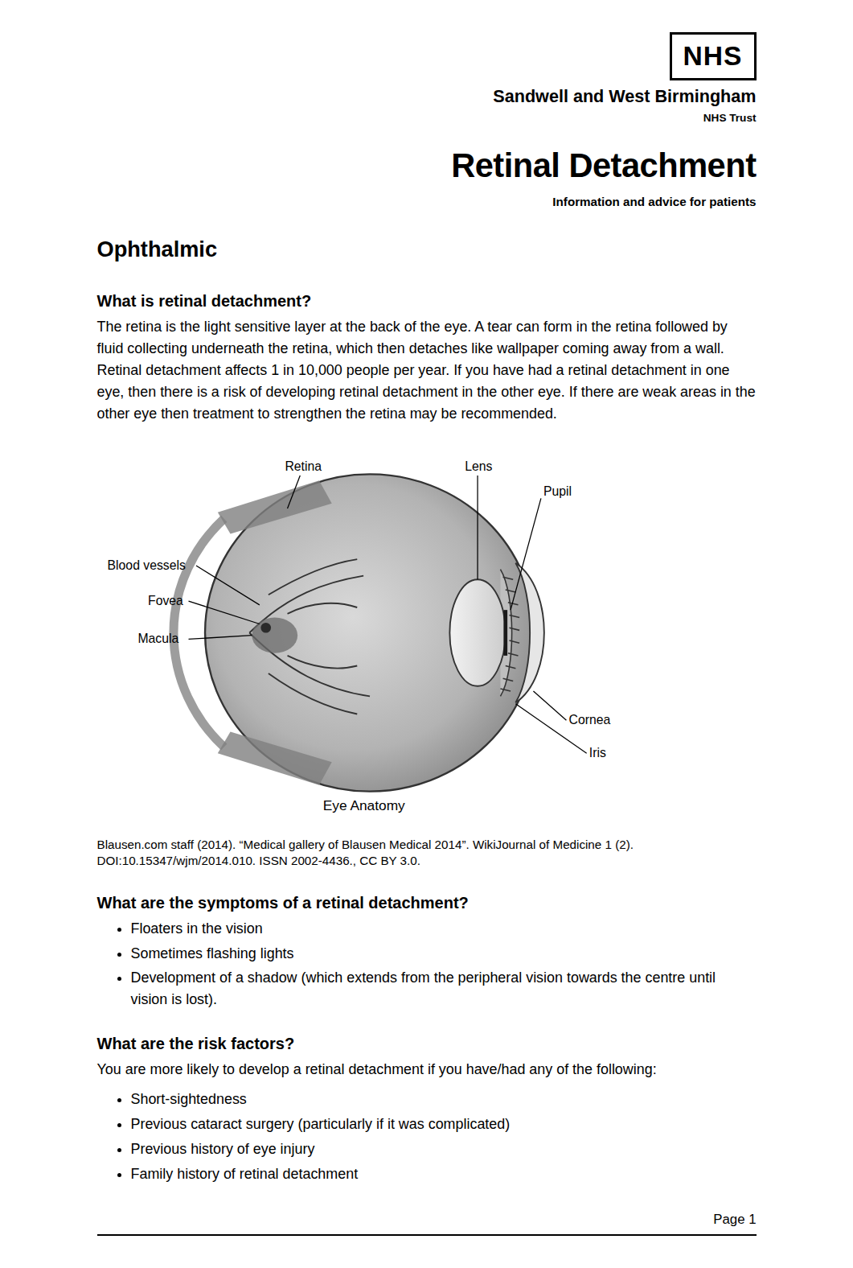NHS
Sandwell and West Birmingham
NHS Trust
Retinal Detachment
Information and advice for patients
Ophthalmic
What is retinal detachment?
The retina is the light sensitive layer at the back of the eye. A tear can form in the retina followed by fluid collecting underneath the retina, which then detaches like wallpaper coming away from a wall. Retinal detachment affects 1 in 10,000 people per year. If you have had a retinal detachment in one eye, then there is a risk of developing retinal detachment in the other eye. If there are weak areas in the other eye then treatment to strengthen the retina may be recommended.
Retina Lens Pupil Blood vessels Fovea Macula Cornea Iris Eye Anatomy
Blausen.com staff (2014). “Medical gallery of Blausen Medical 2014”. WikiJournal of Medicine 1 (2). DOI:10.15347/wjm/2014.010. ISSN 2002-4436., CC BY 3.0.
What are the symptoms of a retinal detachment?
Floaters in the vision
Sometimes flashing lights
Development of a shadow (which extends from the peripheral vision towards the centre until vision is lost).
What are the risk factors?
You are more likely to develop a retinal detachment if you have/had any of the following:
Short-sightedness
Previous cataract surgery (particularly if it was complicated)
Previous history of eye injury
Family history of retinal detachment
Page 1